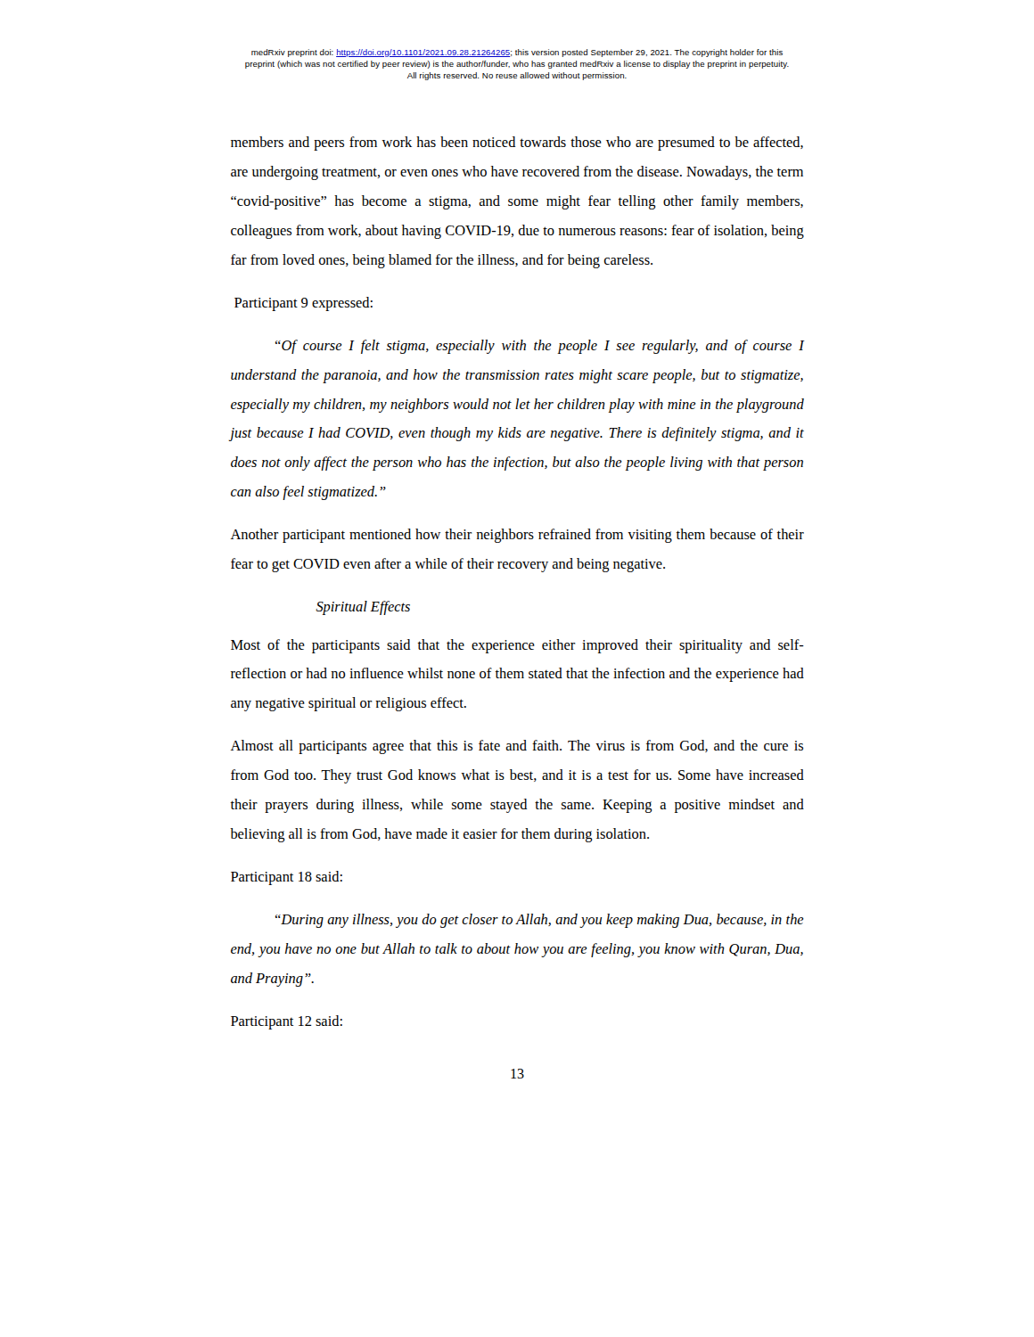medRxiv preprint doi: https://doi.org/10.1101/2021.09.28.21264265; this version posted September 29, 2021. The copyright holder for this
preprint (which was not certified by peer review) is the author/funder, who has granted medRxiv a license to display the preprint in perpetuity.
All rights reserved. No reuse allowed without permission.
members and peers from work has been noticed towards those who are presumed to be affected, are undergoing treatment, or even ones who have recovered from the disease. Nowadays, the term “covid-positive” has become a stigma, and some might fear telling other family members, colleagues from work, about having COVID-19, due to numerous reasons: fear of isolation, being far from loved ones, being blamed for the illness, and for being careless.
Participant 9 expressed:
“Of course I felt stigma, especially with the people I see regularly, and of course I understand the paranoia, and how the transmission rates might scare people, but to stigmatize, especially my children, my neighbors would not let her children play with mine in the playground just because I had COVID, even though my kids are negative. There is definitely stigma, and it does not only affect the person who has the infection, but also the people living with that person can also feel stigmatized.”
Another participant mentioned how their neighbors refrained from visiting them because of their fear to get COVID even after a while of their recovery and being negative.
Spiritual Effects
Most of the participants said that the experience either improved their spirituality and self-reflection or had no influence whilst none of them stated that the infection and the experience had any negative spiritual or religious effect.
Almost all participants agree that this is fate and faith. The virus is from God, and the cure is from God too. They trust God knows what is best, and it is a test for us. Some have increased their prayers during illness, while some stayed the same. Keeping a positive mindset and believing all is from God, have made it easier for them during isolation.
Participant 18 said:
“During any illness, you do get closer to Allah, and you keep making Dua, because, in the end, you have no one but Allah to talk to about how you are feeling, you know with Quran, Dua, and Praying”.
Participant 12 said:
13